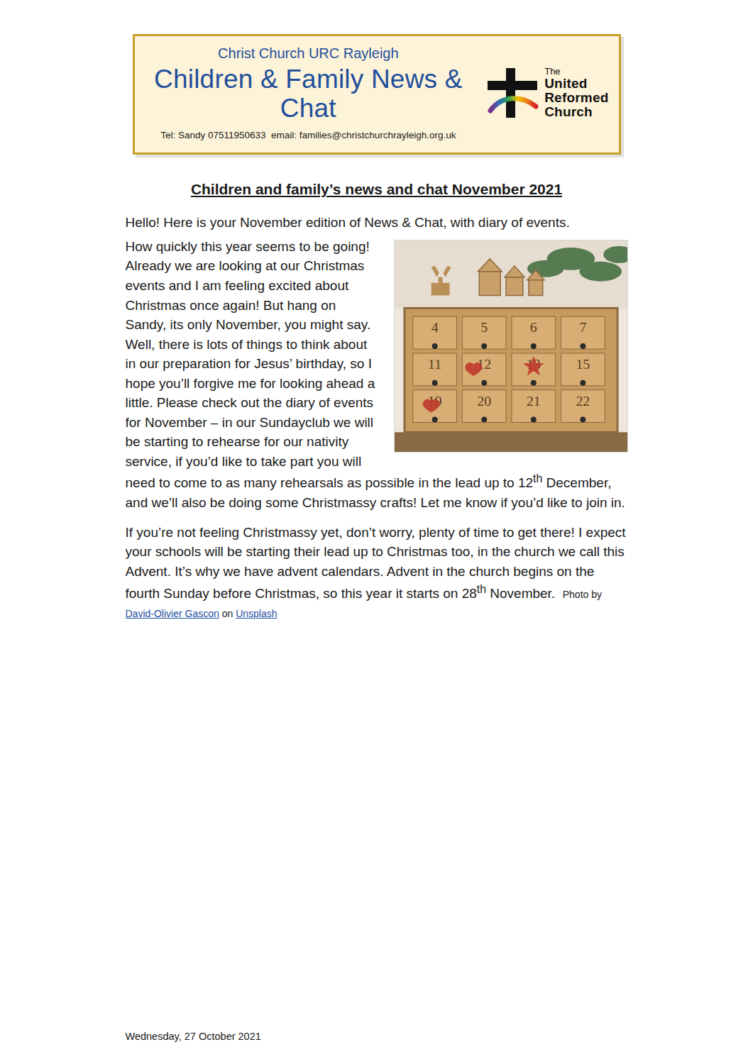Christ Church URC Rayleigh
Children & Family News & Chat
Tel: Sandy 07511950633 email: families@christchurchrayleigh.org.uk
The
United
Reformed
Church
Children and family’s news and chat November 2021
Hello! Here is your November edition of News & Chat, with diary of events.
4 5 6 7 11 12 13 15 19 20 21 22
How quickly this year seems to be going! Already we are looking at our Christmas events and I am feeling excited about Christmas once again! But hang on Sandy, its only November, you might say. Well, there is lots of things to think about in our preparation for Jesus’ birthday, so I hope you’ll forgive me for looking ahead a little. Please check out the diary of events for November – in our Sundayclub we will be starting to rehearse for our nativity service, if you’d like to take part you will need to come to as many rehearsals as possible in the lead up to 12th December, and we’ll also be doing some Christmassy crafts! Let me know if you’d like to join in.
If you’re not feeling Christmassy yet, don’t worry, plenty of time to get there! I expect your schools will be starting their lead up to Christmas too, in the church we call this Advent. It’s why we have advent calendars. Advent in the church begins on the fourth Sunday before Christmas, so this year it starts on 28th November. Photo by David-Olivier Gascon on Unsplash
Wednesday, 27 October 2021